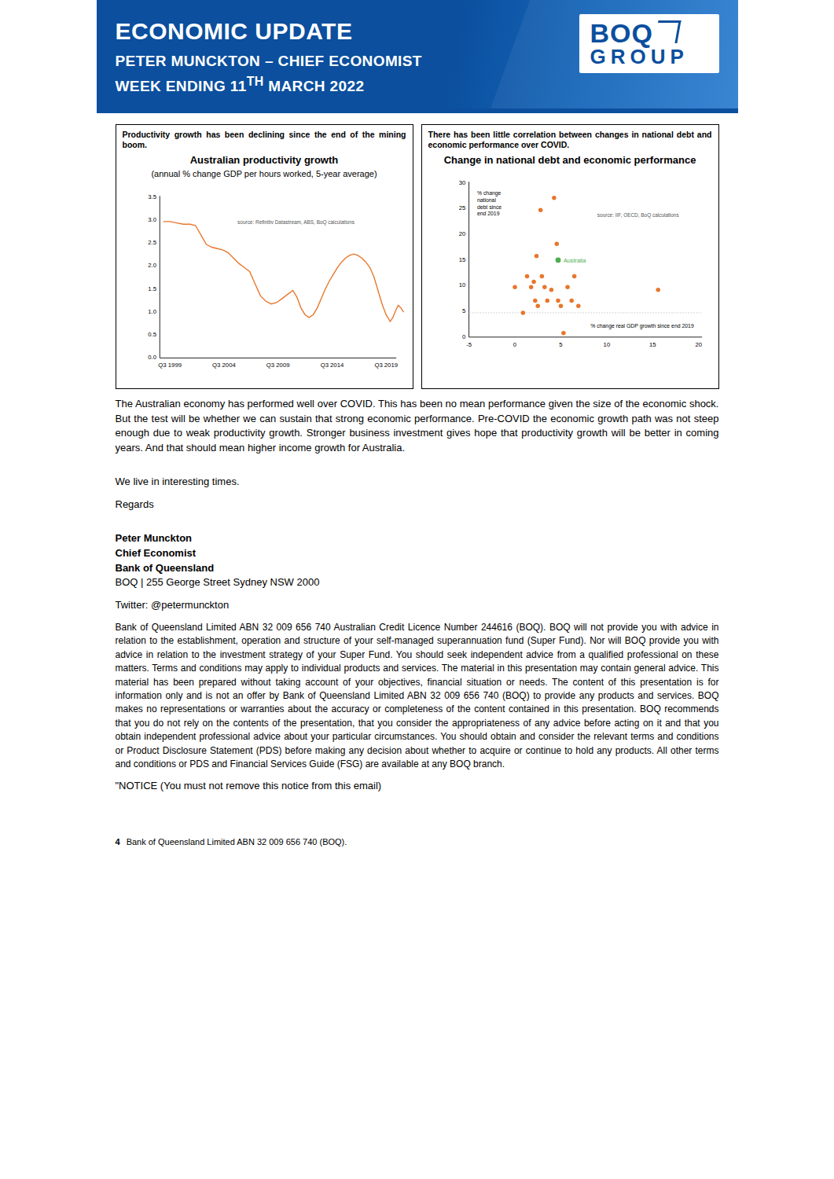ECONOMIC UPDATE
PETER MUNCKTON – CHIEF ECONOMIST
WEEK ENDING 11TH MARCH 2022
BOQ GROUP
Productivity growth has been declining since the end of the mining boom.
Australian productivity growth
(annual % change GDP per hours worked, 5-year average)
3.5 3.0 2.5 2.0 1.5 1.0 0.5 0.0 Q3 1999 Q3 2004 Q3 2009 Q3 2014 Q3 2019 source: Refinitiv Datastream, ABS, BoQ calculations
There has been little correlation between changes in national debt and economic performance over COVID.
Change in national debt and economic performance
30 25 20 15 10 5 0 -5 0 5 10 15 20 % change national debt since end 2019 source: IIF, OECD, BoQ calculations % change real GDP growth since end 2019 Australia
The Australian economy has performed well over COVID. This has been no mean performance given the size of the economic shock. But the test will be whether we can sustain that strong economic performance. Pre-COVID the economic growth path was not steep enough due to weak productivity growth. Stronger business investment gives hope that productivity growth will be better in coming years. And that should mean higher income growth for Australia.
We live in interesting times.
Regards
Peter Munckton Chief Economist Bank of Queensland
BOQ | 255 George Street Sydney NSW 2000
Twitter: @petermunckton
Bank of Queensland Limited ABN 32 009 656 740 Australian Credit Licence Number 244616 (BOQ). BOQ will not provide you with advice in relation to the establishment, operation and structure of your self-managed superannuation fund (Super Fund). Nor will BOQ provide you with advice in relation to the investment strategy of your Super Fund. You should seek independent advice from a qualified professional on these matters. Terms and conditions may apply to individual products and services. The material in this presentation may contain general advice. This material has been prepared without taking account of your objectives, financial situation or needs. The content of this presentation is for information only and is not an offer by Bank of Queensland Limited ABN 32 009 656 740 (BOQ) to provide any products and services. BOQ makes no representations or warranties about the accuracy or completeness of the content contained in this presentation. BOQ recommends that you do not rely on the contents of the presentation, that you consider the appropriateness of any advice before acting on it and that you obtain independent professional advice about your particular circumstances. You should obtain and consider the relevant terms and conditions or Product Disclosure Statement (PDS) before making any decision about whether to acquire or continue to hold any products. All other terms and conditions or PDS and Financial Services Guide (FSG) are available at any BOQ branch.
"NOTICE (You must not remove this notice from this email)
4 Bank of Queensland Limited ABN 32 009 656 740 (BOQ).